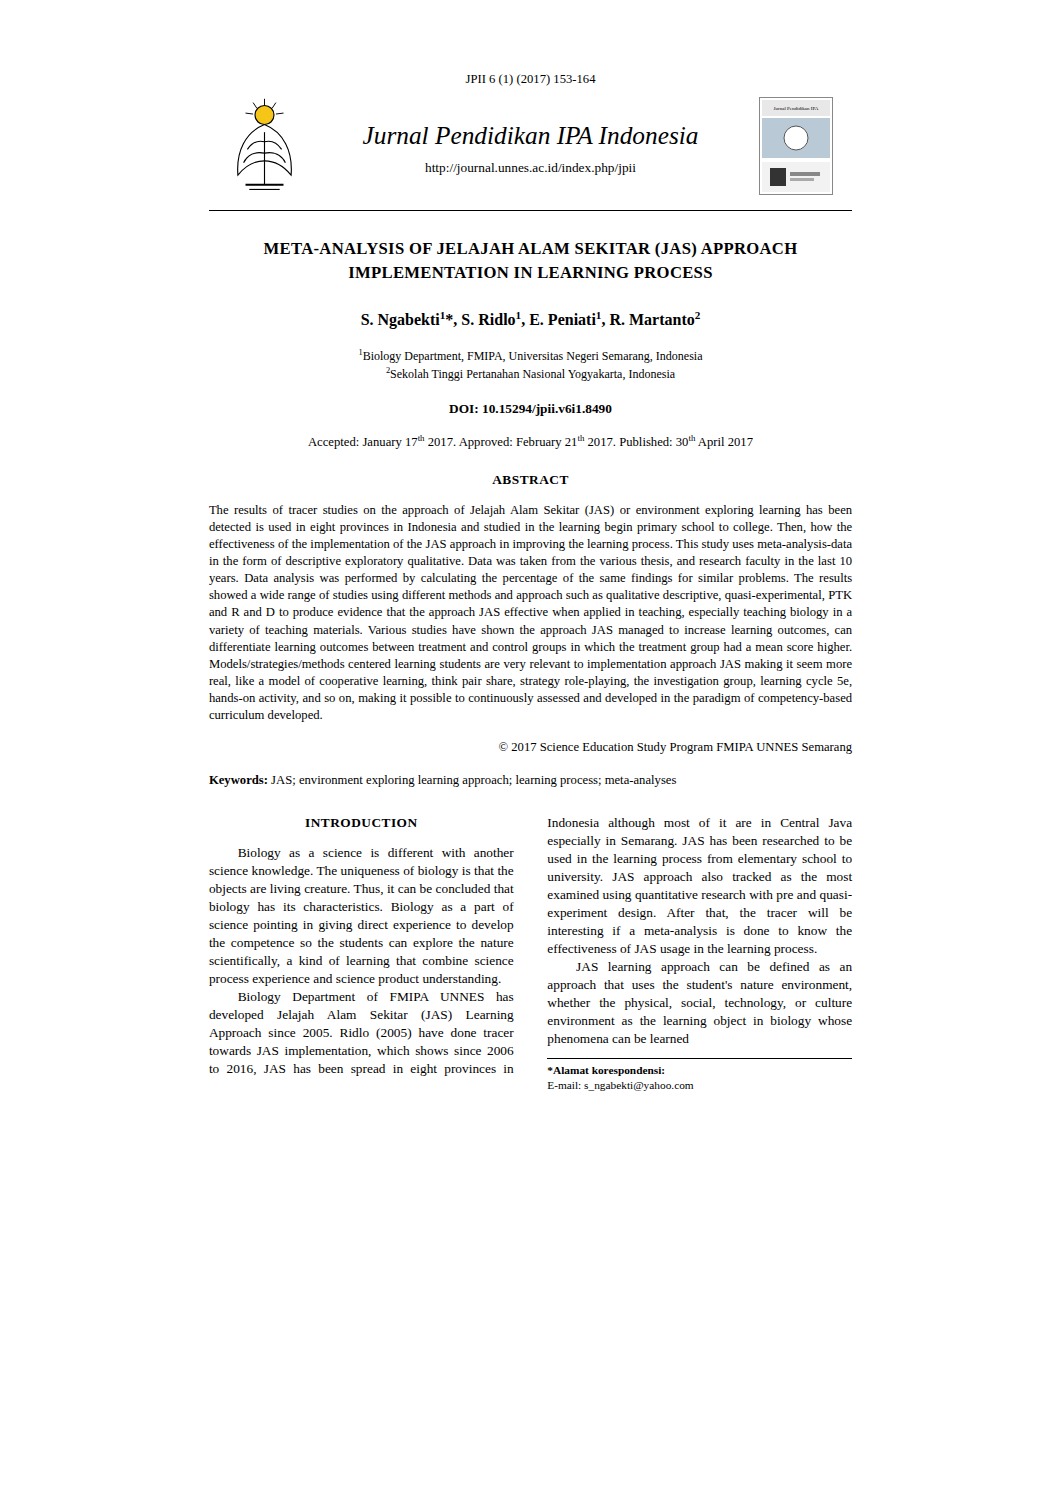JPII 6 (1) (2017) 153-164
| | Jurnal Pendidikan IPA Indonesia http://journal.unnes.ac.id/index.php/jpii | |
Meta-Analysis of Jelajah Alam Sekitar (JAS) Approach
Implementation in Learning Process
S. Ngabekti1*, S. Ridlo1, E. Peniati1, R. Martanto2
1Biology Department, FMIPA, Universitas Negeri Semarang, Indonesia
2Sekolah Tinggi Pertanahan Nasional Yogyakarta, Indonesia
DOI: 10.15294/jpii.v6i1.8490
Accepted: January 17th 2017. Approved: February 21th 2017. Published: 30th April 2017
ABSTRACT
The results of tracer studies on the approach of Jelajah Alam Sekitar (JAS) or environment exploring learning has been detected is used in eight provinces in Indonesia and studied in the learning begin primary school to college. Then, how the effectiveness of the implementation of the JAS approach in improving the learning process. This study uses meta-analysis-data in the form of descriptive exploratory qualitative. Data was taken from the various thesis, and research faculty in the last 10 years. Data analysis was performed by calculating the percentage of the same findings for similar problems. The results showed a wide range of studies using different methods and approach such as qualitative descriptive, quasi-experimental, PTK and R and D to produce evidence that the approach JAS effective when applied in teaching, especially teaching biology in a variety of teaching materials. Various studies have shown the approach JAS managed to increase learning outcomes, can differentiate learning outcomes between treatment and control groups in which the treatment group had a mean score higher. Models/strategies/methods centered learning students are very relevant to implementation approach JAS making it seem more real, like a model of cooperative learning, think pair share, strategy role-playing, the investigation group, learning cycle 5e, hands-on activity, and so on, making it possible to continuously assessed and developed in the paradigm of competency-based curriculum developed.
© 2017 Science Education Study Program FMIPA UNNES Semarang
Keywords: JAS; environment exploring learning approach; learning process; meta-analyses
INTRODUCTION
Biology as a science is different with another science knowledge. The uniqueness of biology is that the objects are living creature. Thus, it can be concluded that biology has its characteristics. Biology as a part of science pointing in giving direct experience to develop the competence so the students can explore the nature scientifically, a kind of learning that combine science process experience and science product understanding.
Biology Department of FMIPA UNNES has developed Jelajah Alam Sekitar (JAS) Learning Approach since 2005. Ridlo (2005) have done tracer towards JAS implementation, which shows since 2006 to 2016, JAS has been spread in eight provinces in Indonesia although most of it are in Central Java especially in Semarang. JAS has been researched to be used in the learning process from elementary school to university. JAS approach also tracked as the most examined using quantitative research with pre and quasi-experiment design. After that, the tracer will be interesting if a meta-analysis is done to know the effectiveness of JAS usage in the learning process.
JAS learning approach can be defined as an approach that uses the student's nature environment, whether the physical, social, technology, or culture environment as the learning object in biology whose phenomena can be learned
*Alamat korespondensi:
E-mail: s_ngabekti@yahoo.com